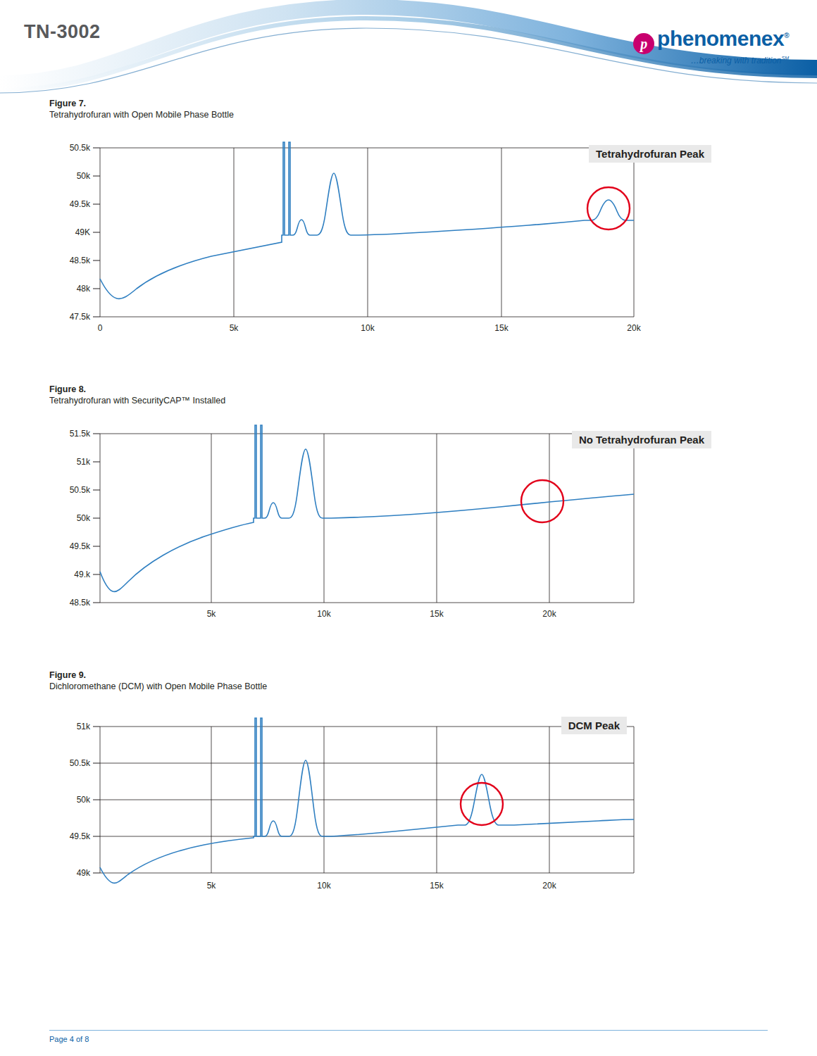TN-3002
pphenomenex®
…breaking with traditionSM
Figure 7.
Tetrahydrofuran with Open Mobile Phase Bottle
Tetrahydrofuran Peak
50.5k 50k 49.5k 49K 48.5k 48k 47.5k 0 5k 10k 15k 20k
Figure 8.
Tetrahydrofuran with SecurityCAP™ Installed
No Tetrahydrofuran Peak
51.5k 51k 50.5k 50k 49.5k 49.k 48.5k 5k 10k 15k 20k
Figure 9.
Dichloromethane (DCM) with Open Mobile Phase Bottle
DCM Peak
51k 50.5k 50k 49.5k 49k 5k 10k 15k 20k
Page 4 of 8